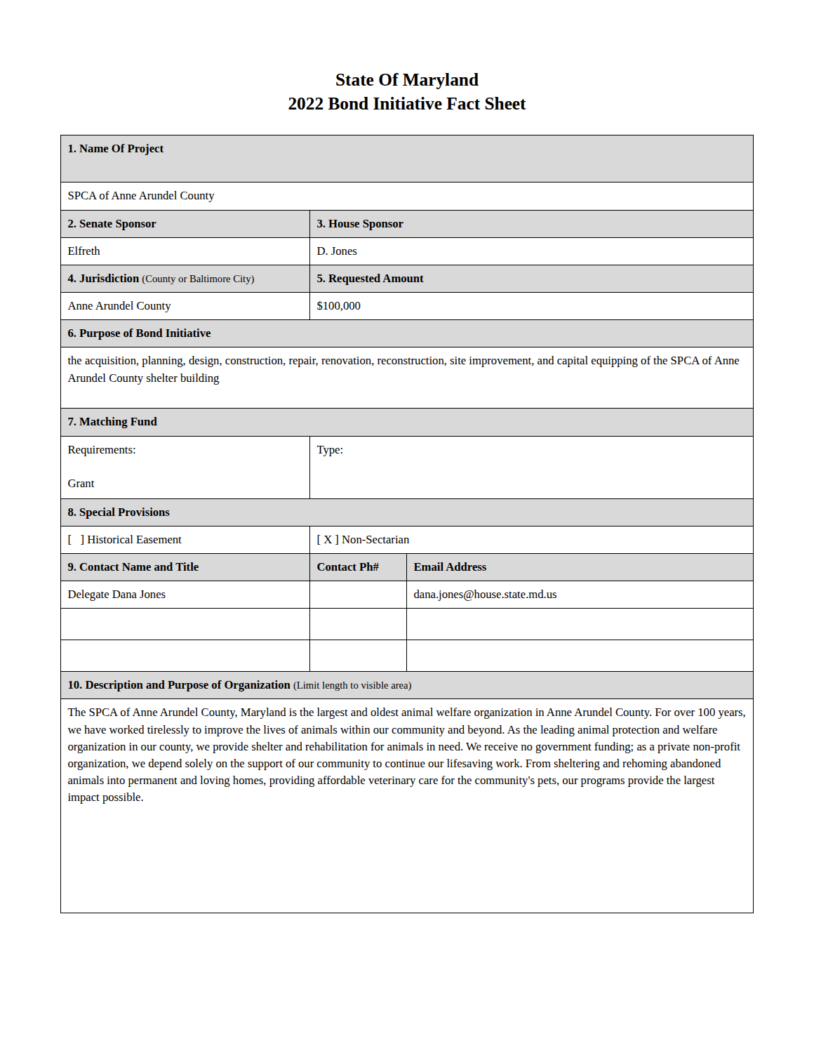State Of Maryland
2022 Bond Initiative Fact Sheet
| 1. Name Of Project |
| SPCA of Anne Arundel County |
| 2. Senate Sponsor | 3. House Sponsor |
| Elfreth | D. Jones |
| 4. Jurisdiction (County or Baltimore City) | 5. Requested Amount |
| Anne Arundel County | $100,000 |
| 6. Purpose of Bond Initiative |
| the acquisition, planning, design, construction, repair, renovation, reconstruction, site improvement, and capital equipping of the SPCA of Anne Arundel County shelter building |
| 7. Matching Fund |
| Requirements: Grant | Type: |
| 8. Special Provisions |
| [ ] Historical Easement | [ X ] Non-Sectarian |
| 9. Contact Name and Title | Contact Ph# | Email Address |
| Delegate Dana Jones | | dana.jones@house.state.md.us |
| 10. Description and Purpose of Organization (Limit length to visible area) |
| The SPCA of Anne Arundel County, Maryland is the largest and oldest animal welfare organization in Anne Arundel County. For over 100 years, we have worked tirelessly to improve the lives of animals within our community and beyond. As the leading animal protection and welfare organization in our county, we provide shelter and rehabilitation for animals in need. We receive no government funding; as a private non-profit organization, we depend solely on the support of our community to continue our lifesaving work. From sheltering and rehoming abandoned animals into permanent and loving homes, providing affordable veterinary care for the community's pets, our programs provide the largest impact possible. |